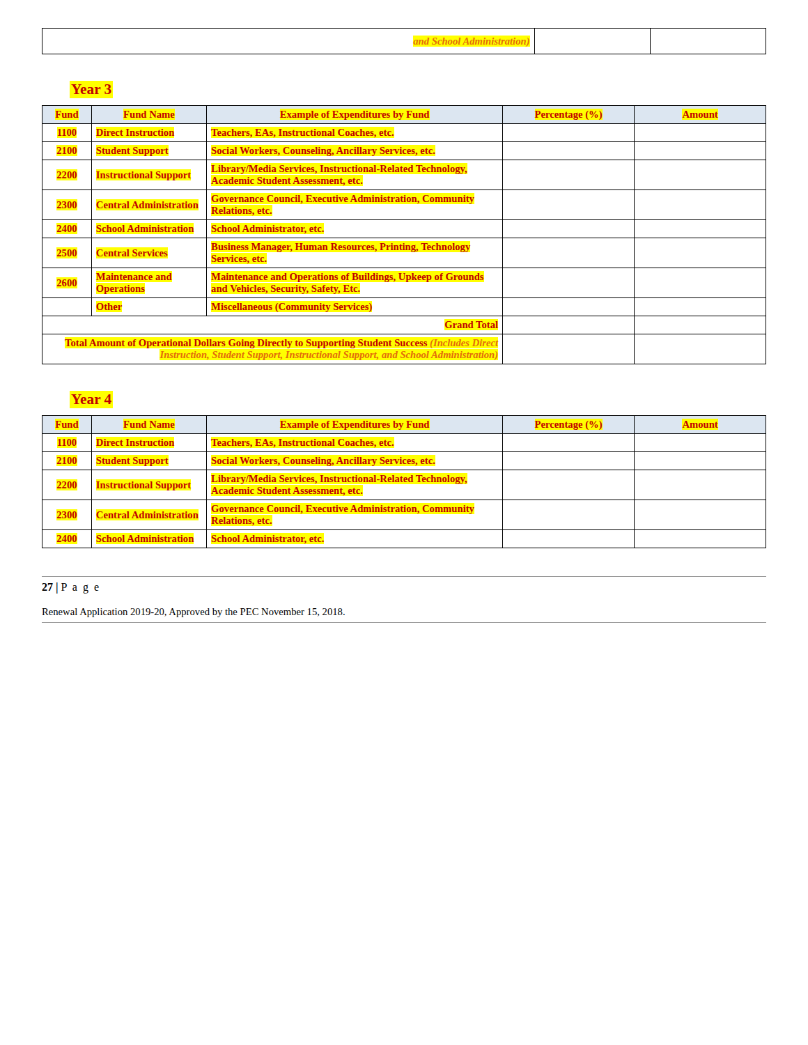| and School Administration) | | |
Year 3
| Fund | Fund Name | Example of Expenditures by Fund | Percentage (%) | Amount |
| --- | --- | --- | --- | --- |
| 1100 | Direct Instruction | Teachers, EAs, Instructional Coaches, etc. | | |
| 2100 | Student Support | Social Workers, Counseling, Ancillary Services, etc. | | |
| 2200 | Instructional Support | Library/Media Services, Instructional-Related Technology, Academic Student Assessment, etc. | | |
| 2300 | Central Administration | Governance Council, Executive Administration, Community Relations, etc. | | |
| 2400 | School Administration | School Administrator, etc. | | |
| 2500 | Central Services | Business Manager, Human Resources, Printing, Technology Services, etc. | | |
| 2600 | Maintenance and Operations | Maintenance and Operations of Buildings, Upkeep of Grounds and Vehicles, Security, Safety, Etc. | | |
| | Other | Miscellaneous (Community Services) | | |
| Grand Total | | |
| Total Amount of Operational Dollars Going Directly to Supporting Student Success (Includes Direct Instruction, Student Support, Instructional Support, and School Administration) | | |
Year 4
| Fund | Fund Name | Example of Expenditures by Fund | Percentage (%) | Amount |
| --- | --- | --- | --- | --- |
| 1100 | Direct Instruction | Teachers, EAs, Instructional Coaches, etc. | | |
| 2100 | Student Support | Social Workers, Counseling, Ancillary Services, etc. | | |
| 2200 | Instructional Support | Library/Media Services, Instructional-Related Technology, Academic Student Assessment, etc. | | |
| 2300 | Central Administration | Governance Council, Executive Administration, Community Relations, etc. | | |
| 2400 | School Administration | School Administrator, etc. | | |
27 | P a g e
Renewal Application 2019-20, Approved by the PEC November 15, 2018.